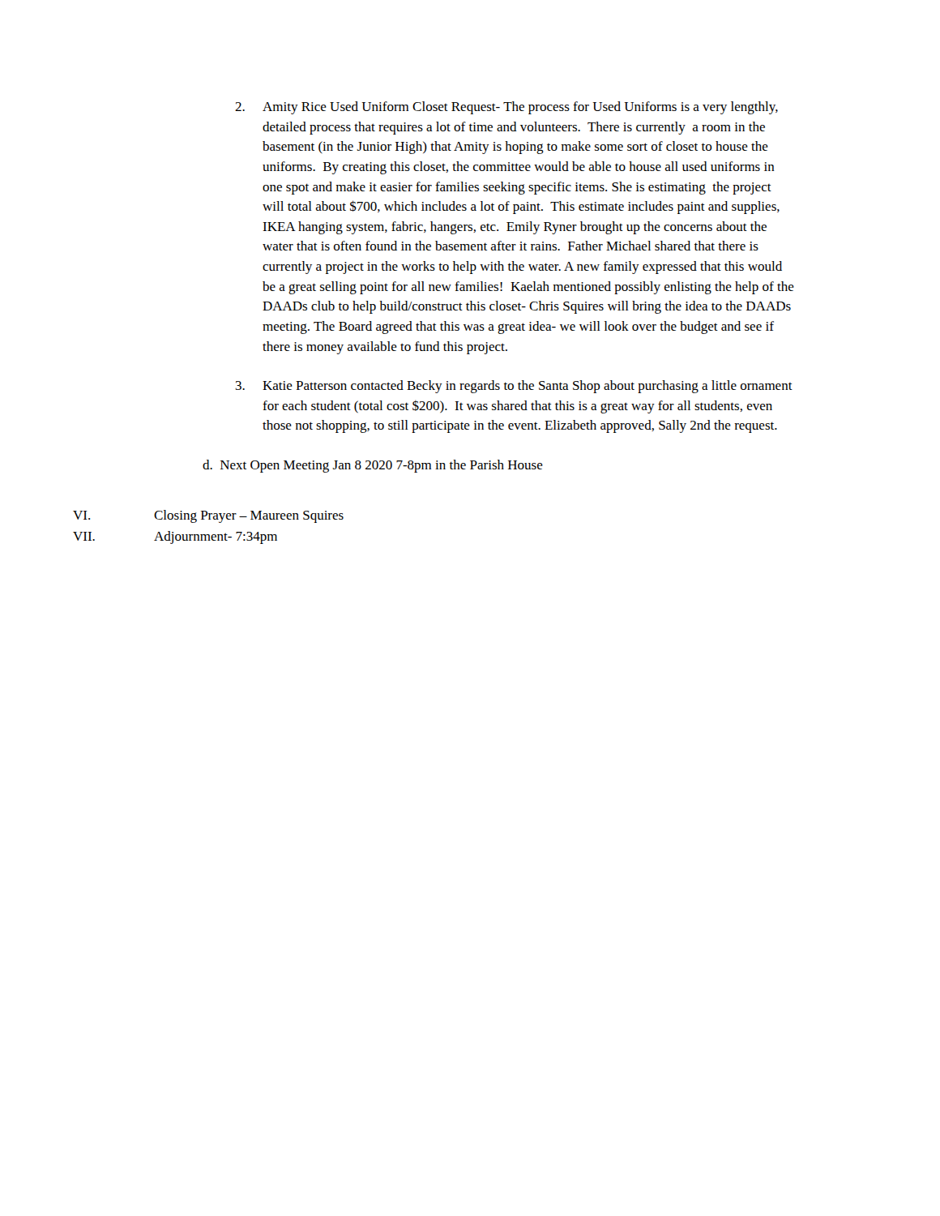2.
Amity Rice Used Uniform Closet Request- The process for Used Uniforms is a very lengthly, detailed process that requires a lot of time and volunteers. There is currently a room in the basement (in the Junior High) that Amity is hoping to make some sort of closet to house the uniforms. By creating this closet, the committee would be able to house all used uniforms in one spot and make it easier for families seeking specific items. She is estimating the project will total about $700, which includes a lot of paint. This estimate includes paint and supplies, IKEA hanging system, fabric, hangers, etc. Emily Ryner brought up the concerns about the water that is often found in the basement after it rains. Father Michael shared that there is currently a project in the works to help with the water. A new family expressed that this would be a great selling point for all new families! Kaelah mentioned possibly enlisting the help of the DAADs club to help build/construct this closet- Chris Squires will bring the idea to the DAADs meeting. The Board agreed that this was a great idea- we will look over the budget and see if there is money available to fund this project.
3.
Katie Patterson contacted Becky in regards to the Santa Shop about purchasing a little ornament for each student (total cost $200). It was shared that this is a great way for all students, even those not shopping, to still participate in the event. Elizabeth approved, Sally 2nd the request.
d. Next Open Meeting Jan 8 2020 7-8pm in the Parish House
VI.
Closing Prayer – Maureen Squires
VII.
Adjournment- 7:34pm